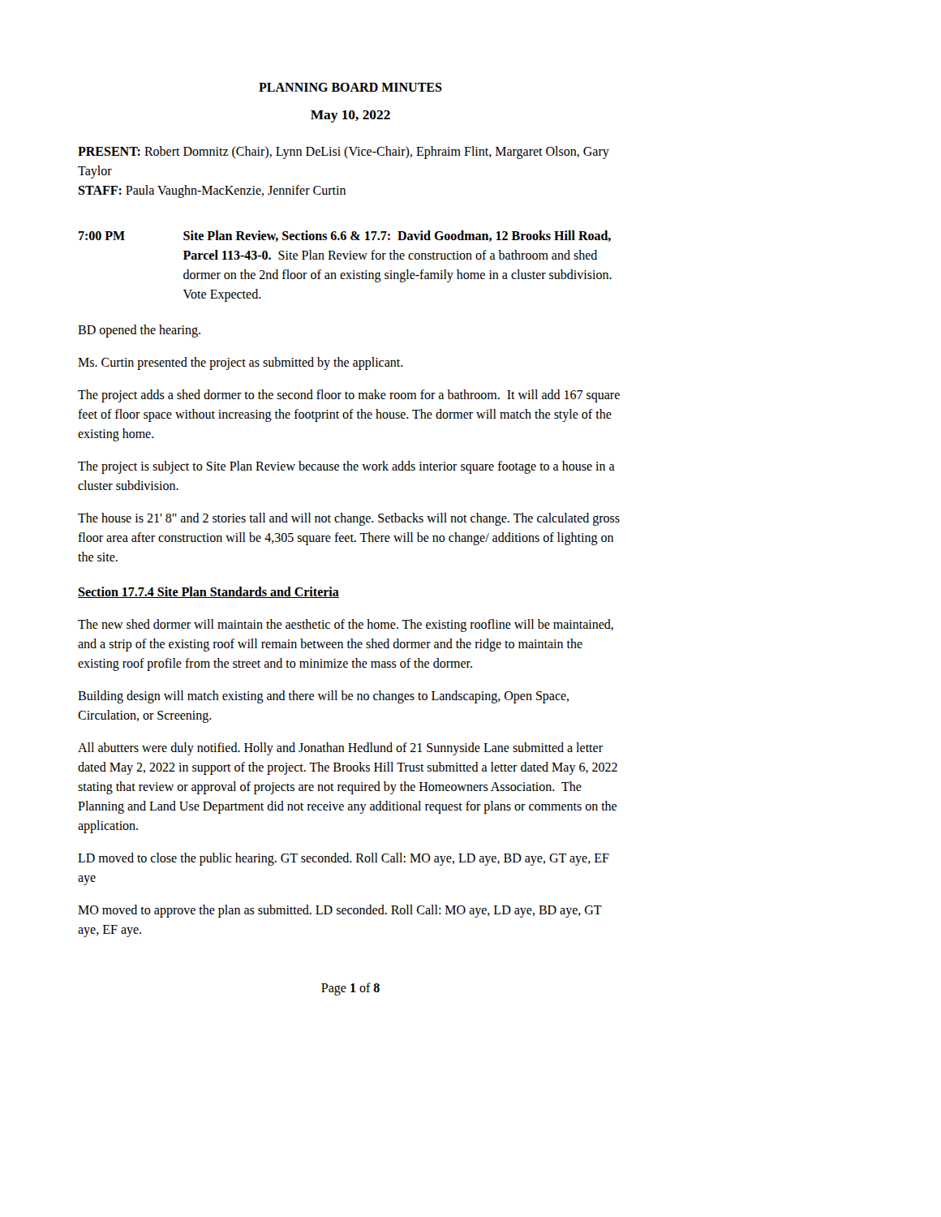PLANNING BOARD MINUTES
May 10, 2022
PRESENT: Robert Domnitz (Chair), Lynn DeLisi (Vice-Chair), Ephraim Flint, Margaret Olson, Gary Taylor
STAFF: Paula Vaughn-MacKenzie, Jennifer Curtin
7:00 PM
Site Plan Review, Sections 6.6 & 17.7: David Goodman, 12 Brooks Hill Road, Parcel 113-43-0. Site Plan Review for the construction of a bathroom and shed dormer on the 2nd floor of an existing single-family home in a cluster subdivision. Vote Expected.
BD opened the hearing.
Ms. Curtin presented the project as submitted by the applicant.
The project adds a shed dormer to the second floor to make room for a bathroom. It will add 167 square feet of floor space without increasing the footprint of the house. The dormer will match the style of the existing home.
The project is subject to Site Plan Review because the work adds interior square footage to a house in a cluster subdivision.
The house is 21' 8" and 2 stories tall and will not change. Setbacks will not change. The calculated gross floor area after construction will be 4,305 square feet. There will be no change/ additions of lighting on the site.
Section 17.7.4 Site Plan Standards and Criteria
The new shed dormer will maintain the aesthetic of the home. The existing roofline will be maintained, and a strip of the existing roof will remain between the shed dormer and the ridge to maintain the existing roof profile from the street and to minimize the mass of the dormer.
Building design will match existing and there will be no changes to Landscaping, Open Space, Circulation, or Screening.
All abutters were duly notified. Holly and Jonathan Hedlund of 21 Sunnyside Lane submitted a letter dated May 2, 2022 in support of the project. The Brooks Hill Trust submitted a letter dated May 6, 2022 stating that review or approval of projects are not required by the Homeowners Association. The Planning and Land Use Department did not receive any additional request for plans or comments on the application.
LD moved to close the public hearing. GT seconded. Roll Call: MO aye, LD aye, BD aye, GT aye, EF aye
MO moved to approve the plan as submitted. LD seconded. Roll Call: MO aye, LD aye, BD aye, GT aye, EF aye.
Page 1 of 8